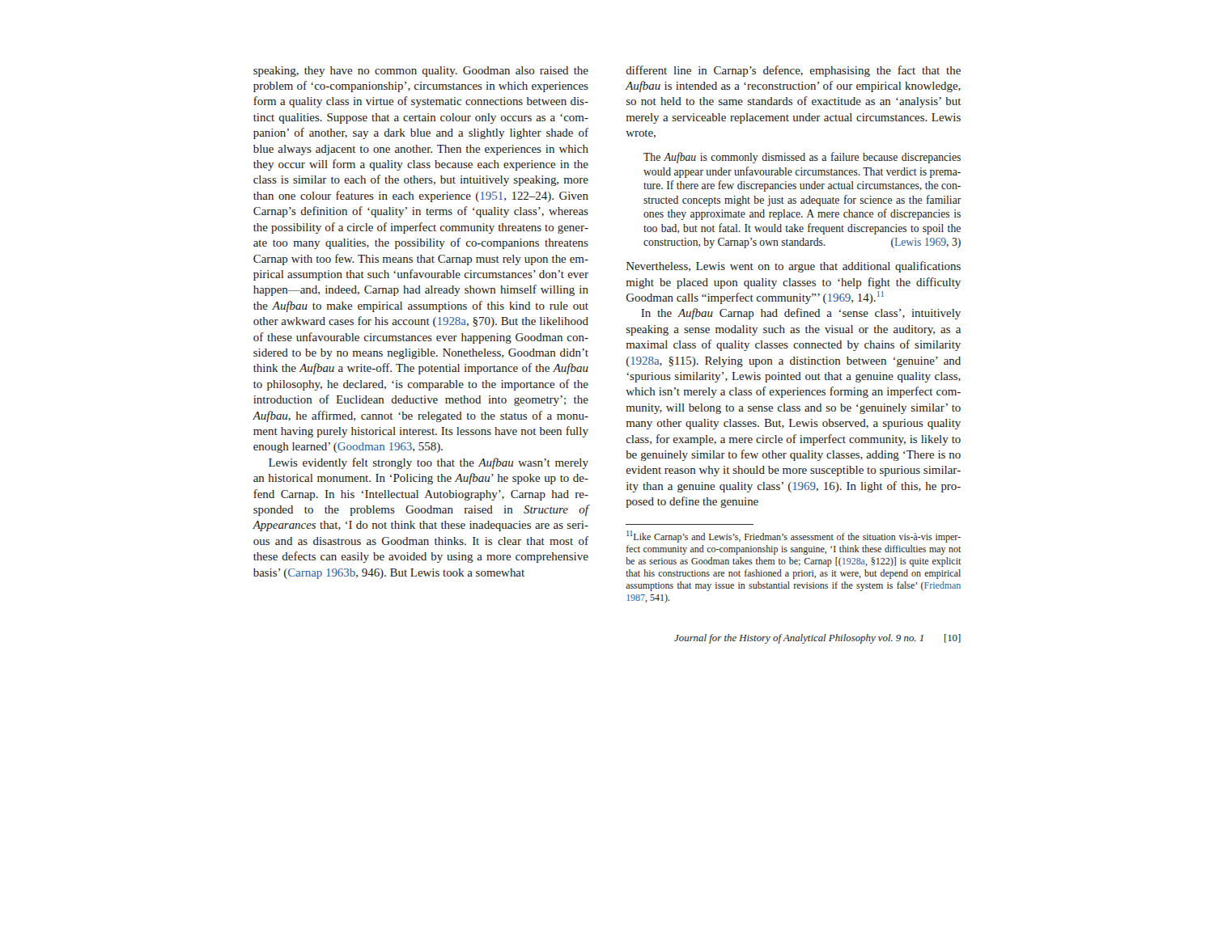speaking, they have no common quality. Goodman also raised the problem of ‘co-companionship’, circumstances in which experiences form a quality class in virtue of systematic connections between distinct qualities. Suppose that a certain colour only occurs as a ‘companion’ of another, say a dark blue and a slightly lighter shade of blue always adjacent to one another. Then the experiences in which they occur will form a quality class because each experience in the class is similar to each of the others, but intuitively speaking, more than one colour features in each experience (1951, 122–24). Given Carnap’s definition of ‘quality’ in terms of ‘quality class’, whereas the possibility of a circle of imperfect community threatens to generate too many qualities, the possibility of co-companions threatens Carnap with too few. This means that Carnap must rely upon the empirical assumption that such ‘unfavourable circumstances’ don’t ever happen—and, indeed, Carnap had already shown himself willing in the Aufbau to make empirical assumptions of this kind to rule out other awkward cases for his account (1928a, §70). But the likelihood of these unfavourable circumstances ever happening Goodman considered to be by no means negligible. Nonetheless, Goodman didn’t think the Aufbau a write-off. The potential importance of the Aufbau to philosophy, he declared, ‘is comparable to the importance of the introduction of Euclidean deductive method into geometry’; the Aufbau, he affirmed, cannot ‘be relegated to the status of a monument having purely historical interest. Its lessons have not been fully enough learned’ (Goodman 1963, 558).
Lewis evidently felt strongly too that the Aufbau wasn’t merely an historical monument. In ‘Policing the Aufbau’ he spoke up to defend Carnap. In his ‘Intellectual Autobiography’, Carnap had responded to the problems Goodman raised in Structure of Appearances that, ‘I do not think that these inadequacies are as serious and as disastrous as Goodman thinks. It is clear that most of these defects can easily be avoided by using a more comprehensive basis’ (Carnap 1963b, 946). But Lewis took a somewhat
different line in Carnap’s defence, emphasising the fact that the Aufbau is intended as a ‘reconstruction’ of our empirical knowledge, so not held to the same standards of exactitude as an ‘analysis’ but merely a serviceable replacement under actual circumstances. Lewis wrote,
The Aufbau is commonly dismissed as a failure because discrepancies would appear under unfavourable circumstances. That verdict is premature. If there are few discrepancies under actual circumstances, the constructed concepts might be just as adequate for science as the familiar ones they approximate and replace. A mere chance of discrepancies is too bad, but not fatal. It would take frequent discrepancies to spoil the construction, by Carnap’s own standards. (Lewis 1969, 3)
Nevertheless, Lewis went on to argue that additional qualifications might be placed upon quality classes to ‘help fight the difficulty Goodman calls “imperfect community”’ (1969, 14).11
In the Aufbau Carnap had defined a ‘sense class’, intuitively speaking a sense modality such as the visual or the auditory, as a maximal class of quality classes connected by chains of similarity (1928a, §115). Relying upon a distinction between ‘genuine’ and ‘spurious similarity’, Lewis pointed out that a genuine quality class, which isn’t merely a class of experiences forming an imperfect community, will belong to a sense class and so be ‘genuinely similar’ to many other quality classes. But, Lewis observed, a spurious quality class, for example, a mere circle of imperfect community, is likely to be genuinely similar to few other quality classes, adding ‘There is no evident reason why it should be more susceptible to spurious similarity than a genuine quality class’ (1969, 16). In light of this, he proposed to define the genuine
11Like Carnap’s and Lewis’s, Friedman’s assessment of the situation vis-à-vis imperfect community and co-companionship is sanguine, ‘I think these difficulties may not be as serious as Goodman takes them to be; Carnap [(1928a, §122)] is quite explicit that his constructions are not fashioned a priori, as it were, but depend on empirical assumptions that may issue in substantial revisions if the system is false’ (Friedman 1987, 541).
Journal for the History of Analytical Philosophy vol. 9 no. 1 [10]